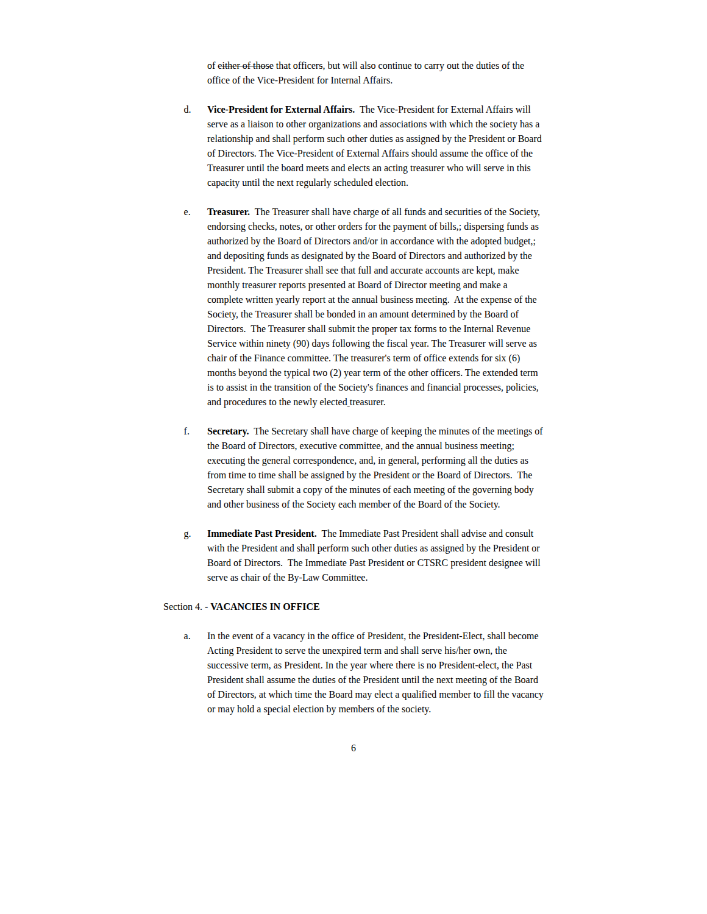of either of those that officers, but will also continue to carry out the duties of the office of the Vice-President for Internal Affairs.
d. Vice-President for External Affairs. The Vice-President for External Affairs will serve as a liaison to other organizations and associations with which the society has a relationship and shall perform such other duties as assigned by the President or Board of Directors. The Vice-President of External Affairs should assume the office of the Treasurer until the board meets and elects an acting treasurer who will serve in this capacity until the next regularly scheduled election.
e. Treasurer. The Treasurer shall have charge of all funds and securities of the Society, endorsing checks, notes, or other orders for the payment of bills,; dispersing funds as authorized by the Board of Directors and/or in accordance with the adopted budget,; and depositing funds as designated by the Board of Directors and authorized by the President. The Treasurer shall see that full and accurate accounts are kept, make monthly treasurer reports presented at Board of Director meeting and make a complete written yearly report at the annual business meeting. At the expense of the Society, the Treasurer shall be bonded in an amount determined by the Board of Directors. The Treasurer shall submit the proper tax forms to the Internal Revenue Service within ninety (90) days following the fiscal year. The Treasurer will serve as chair of the Finance committee. The treasurer's term of office extends for six (6) months beyond the typical two (2) year term of the other officers. The extended term is to assist in the transition of the Society's finances and financial processes, policies, and procedures to the newly elected treasurer.
f. Secretary. The Secretary shall have charge of keeping the minutes of the meetings of the Board of Directors, executive committee, and the annual business meeting; executing the general correspondence, and, in general, performing all the duties as from time to time shall be assigned by the President or the Board of Directors. The Secretary shall submit a copy of the minutes of each meeting of the governing body and other business of the Society each member of the Board of the Society.
g. Immediate Past President. The Immediate Past President shall advise and consult with the President and shall perform such other duties as assigned by the President or Board of Directors. The Immediate Past President or CTSRC president designee will serve as chair of the By-Law Committee.
Section 4. - VACANCIES IN OFFICE
a. In the event of a vacancy in the office of President, the President-Elect, shall become Acting President to serve the unexpired term and shall serve his/her own, the successive term, as President. In the year where there is no President-elect, the Past President shall assume the duties of the President until the next meeting of the Board of Directors, at which time the Board may elect a qualified member to fill the vacancy or may hold a special election by members of the society.
6